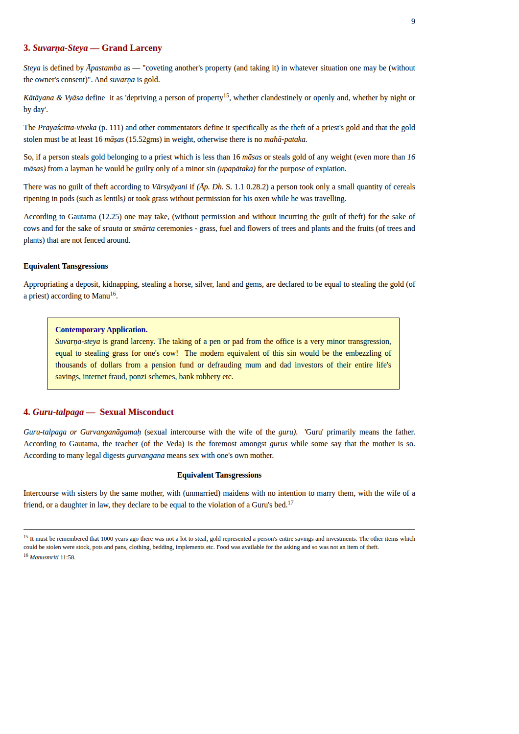9
3. Suvarṇa-Steya — Grand Larceny
Steya is defined by Āpastamba as — "coveting another's property (and taking it) in whatever situation one may be (without the owner's consent)". And suvarṇa is gold.
Kātāyana & Vyāsa define it as 'depriving a person of property15, whether clandestinely or openly and, whether by night or by day'.
The Prāyaścitta-viveka (p. 111) and other commentators define it specifically as the theft of a priest's gold and that the gold stolen must be at least 16 māṣas (15.52gms) in weight, otherwise there is no mahā-pataka.
So, if a person steals gold belonging to a priest which is less than 16 māsas or steals gold of any weight (even more than 16 māsas) from a layman he would be guilty only of a minor sin (upapātaka) for the purpose of expiation.
There was no guilt of theft according to Vārsyāyani if (Āp. Dh. S. 1.1 0.28.2) a person took only a small quantity of cereals ripening in pods (such as lentils) or took grass without permission for his oxen while he was travelling.
According to Gautama (12.25) one may take, (without permission and without incurring the guilt of theft) for the sake of cows and for the sake of srauta or smārta ceremonies - grass, fuel and flowers of trees and plants and the fruits (of trees and plants) that are not fenced around.
Equivalent Tansgressions
Appropriating a deposit, kidnapping, stealing a horse, silver, land and gems, are declared to be equal to stealing the gold (of a priest) according to Manu16.
Contemporary Application.
Suvarṇa-steya is grand larceny. The taking of a pen or pad from the office is a very minor transgression, equal to stealing grass for one's cow! The modern equivalent of this sin would be the embezzling of thousands of dollars from a pension fund or defrauding mum and dad investors of their entire life's savings, internet fraud, ponzi schemes, bank robbery etc.
4. Guru-talpaga — Sexual Misconduct
Guru-talpaga or Gurvanganāgamaḥ (sexual intercourse with the wife of the guru). 'Guru' primarily means the father. According to Gautama, the teacher (of the Veda) is the foremost amongst gurus while some say that the mother is so. According to many legal digests gurvangana means sex with one's own mother.
Equivalent Tansgressions
Intercourse with sisters by the same mother, with (unmarried) maidens with no intention to marry them, with the wife of a friend, or a daughter in law, they declare to be equal to the violation of a Guru's bed.17
15 It must be remembered that 1000 years ago there was not a lot to steal, gold represented a person's entire savings and investments. The other items which could be stolen were stock, pots and pans, clothing, bedding, implements etc. Food was available for the asking and so was not an item of theft.
16 Manusmriti 11:58.